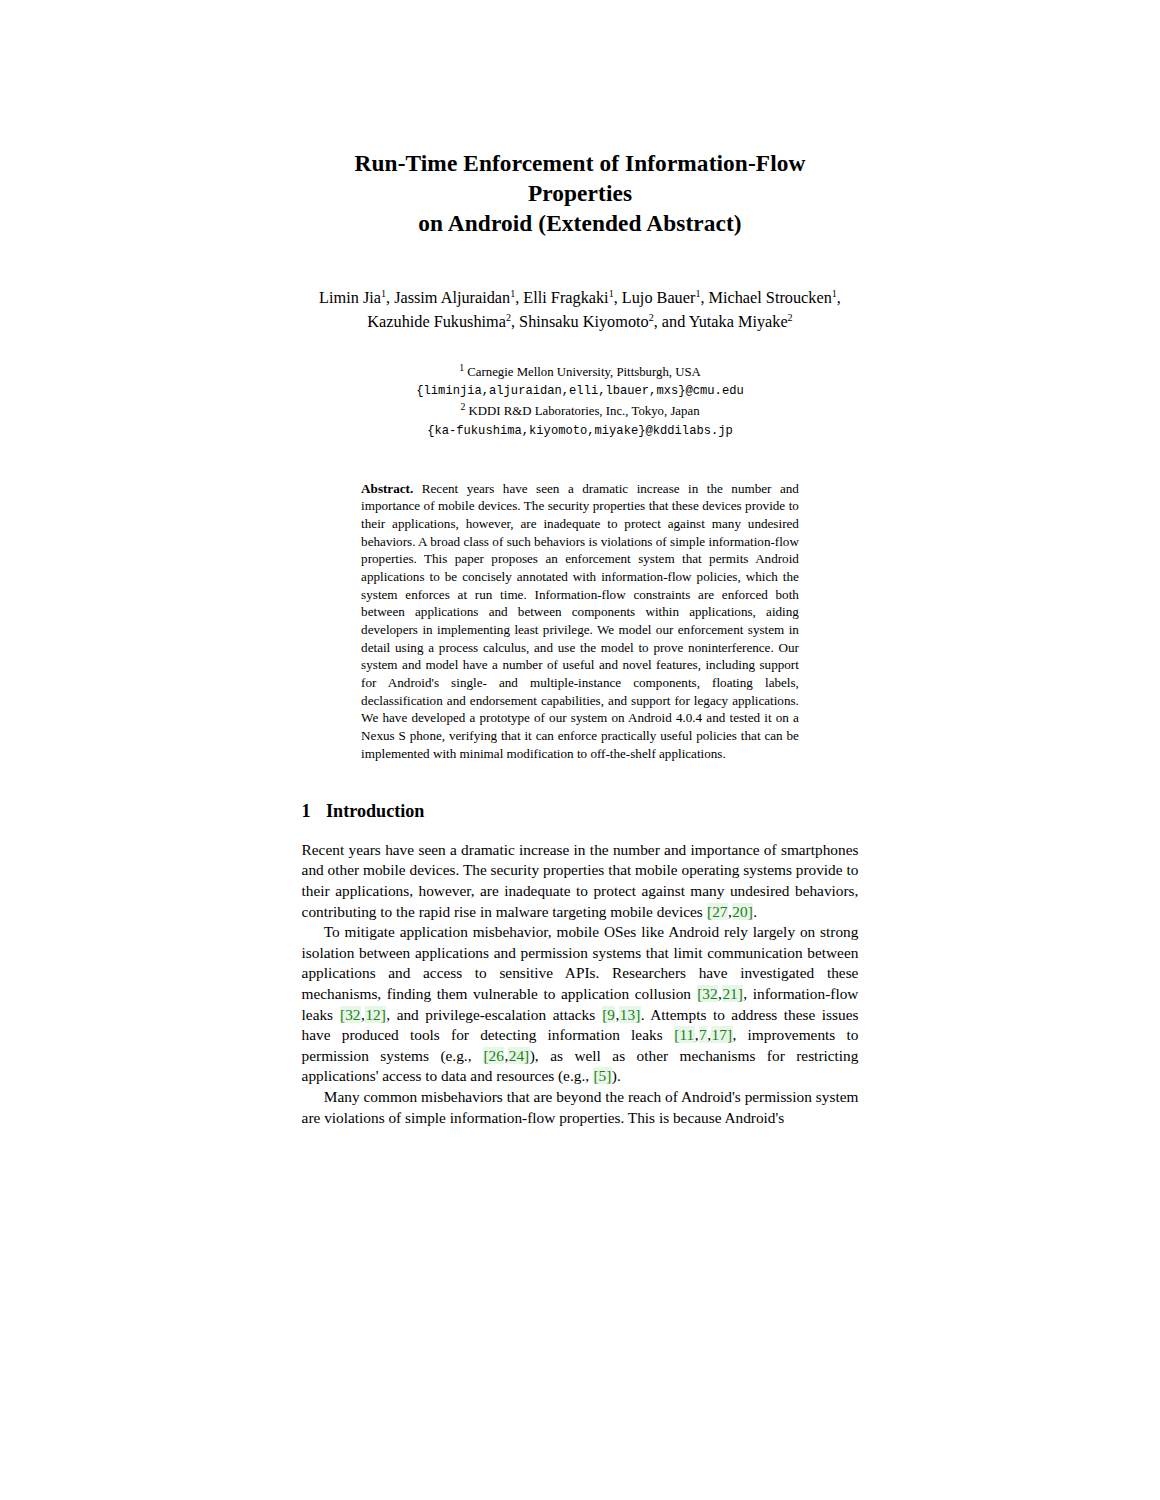Run-Time Enforcement of Information-Flow Properties
on Android (Extended Abstract)
Limin Jia1, Jassim Aljuraidan1, Elli Fragkaki1, Lujo Bauer1, Michael Stroucken1,
Kazuhide Fukushima2, Shinsaku Kiyomoto2, and Yutaka Miyake2
1 Carnegie Mellon University, Pittsburgh, USA
{liminjia,aljuraidan,elli,lbauer,mxs}@cmu.edu
2 KDDI R&D Laboratories, Inc., Tokyo, Japan
{ka-fukushima,kiyomoto,miyake}@kddilabs.jp
Abstract. Recent years have seen a dramatic increase in the number and importance of mobile devices. The security properties that these devices provide to their applications, however, are inadequate to protect against many undesired behaviors. A broad class of such behaviors is violations of simple information-flow properties. This paper proposes an enforcement system that permits Android applications to be concisely annotated with information-flow policies, which the system enforces at run time. Information-flow constraints are enforced both between applications and between components within applications, aiding developers in implementing least privilege. We model our enforcement system in detail using a process calculus, and use the model to prove noninterference. Our system and model have a number of useful and novel features, including support for Android's single- and multiple-instance components, floating labels, declassification and endorsement capabilities, and support for legacy applications. We have developed a prototype of our system on Android 4.0.4 and tested it on a Nexus S phone, verifying that it can enforce practically useful policies that can be implemented with minimal modification to off-the-shelf applications.
1 Introduction
Recent years have seen a dramatic increase in the number and importance of smartphones and other mobile devices. The security properties that mobile operating systems provide to their applications, however, are inadequate to protect against many undesired behaviors, contributing to the rapid rise in malware targeting mobile devices [27,20].
To mitigate application misbehavior, mobile OSes like Android rely largely on strong isolation between applications and permission systems that limit communication between applications and access to sensitive APIs. Researchers have investigated these mechanisms, finding them vulnerable to application collusion [32,21], information-flow leaks [32,12], and privilege-escalation attacks [9,13]. Attempts to address these issues have produced tools for detecting information leaks [11,7,17], improvements to permission systems (e.g., [26,24]), as well as other mechanisms for restricting applications' access to data and resources (e.g., [5]).
Many common misbehaviors that are beyond the reach of Android's permission system are violations of simple information-flow properties. This is because Android's